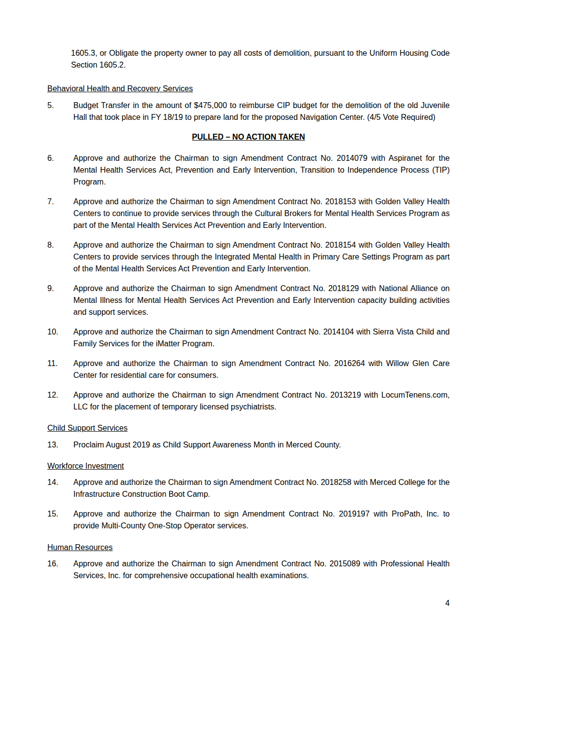1605.3, or Obligate the property owner to pay all costs of demolition, pursuant to the Uniform Housing Code Section 1605.2.
Behavioral Health and Recovery Services
5. Budget Transfer in the amount of $475,000 to reimburse CIP budget for the demolition of the old Juvenile Hall that took place in FY 18/19 to prepare land for the proposed Navigation Center. (4/5 Vote Required)
PULLED – NO ACTION TAKEN
6. Approve and authorize the Chairman to sign Amendment Contract No. 2014079 with Aspiranet for the Mental Health Services Act, Prevention and Early Intervention, Transition to Independence Process (TIP) Program.
7. Approve and authorize the Chairman to sign Amendment Contract No. 2018153 with Golden Valley Health Centers to continue to provide services through the Cultural Brokers for Mental Health Services Program as part of the Mental Health Services Act Prevention and Early Intervention.
8. Approve and authorize the Chairman to sign Amendment Contract No. 2018154 with Golden Valley Health Centers to provide services through the Integrated Mental Health in Primary Care Settings Program as part of the Mental Health Services Act Prevention and Early Intervention.
9. Approve and authorize the Chairman to sign Amendment Contract No. 2018129 with National Alliance on Mental Illness for Mental Health Services Act Prevention and Early Intervention capacity building activities and support services.
10. Approve and authorize the Chairman to sign Amendment Contract No. 2014104 with Sierra Vista Child and Family Services for the iMatter Program.
11. Approve and authorize the Chairman to sign Amendment Contract No. 2016264 with Willow Glen Care Center for residential care for consumers.
12. Approve and authorize the Chairman to sign Amendment Contract No. 2013219 with LocumTenens.com, LLC for the placement of temporary licensed psychiatrists.
Child Support Services
13. Proclaim August 2019 as Child Support Awareness Month in Merced County.
Workforce Investment
14. Approve and authorize the Chairman to sign Amendment Contract No. 2018258 with Merced College for the Infrastructure Construction Boot Camp.
15. Approve and authorize the Chairman to sign Amendment Contract No. 2019197 with ProPath, Inc. to provide Multi-County One-Stop Operator services.
Human Resources
16. Approve and authorize the Chairman to sign Amendment Contract No. 2015089 with Professional Health Services, Inc. for comprehensive occupational health examinations.
4